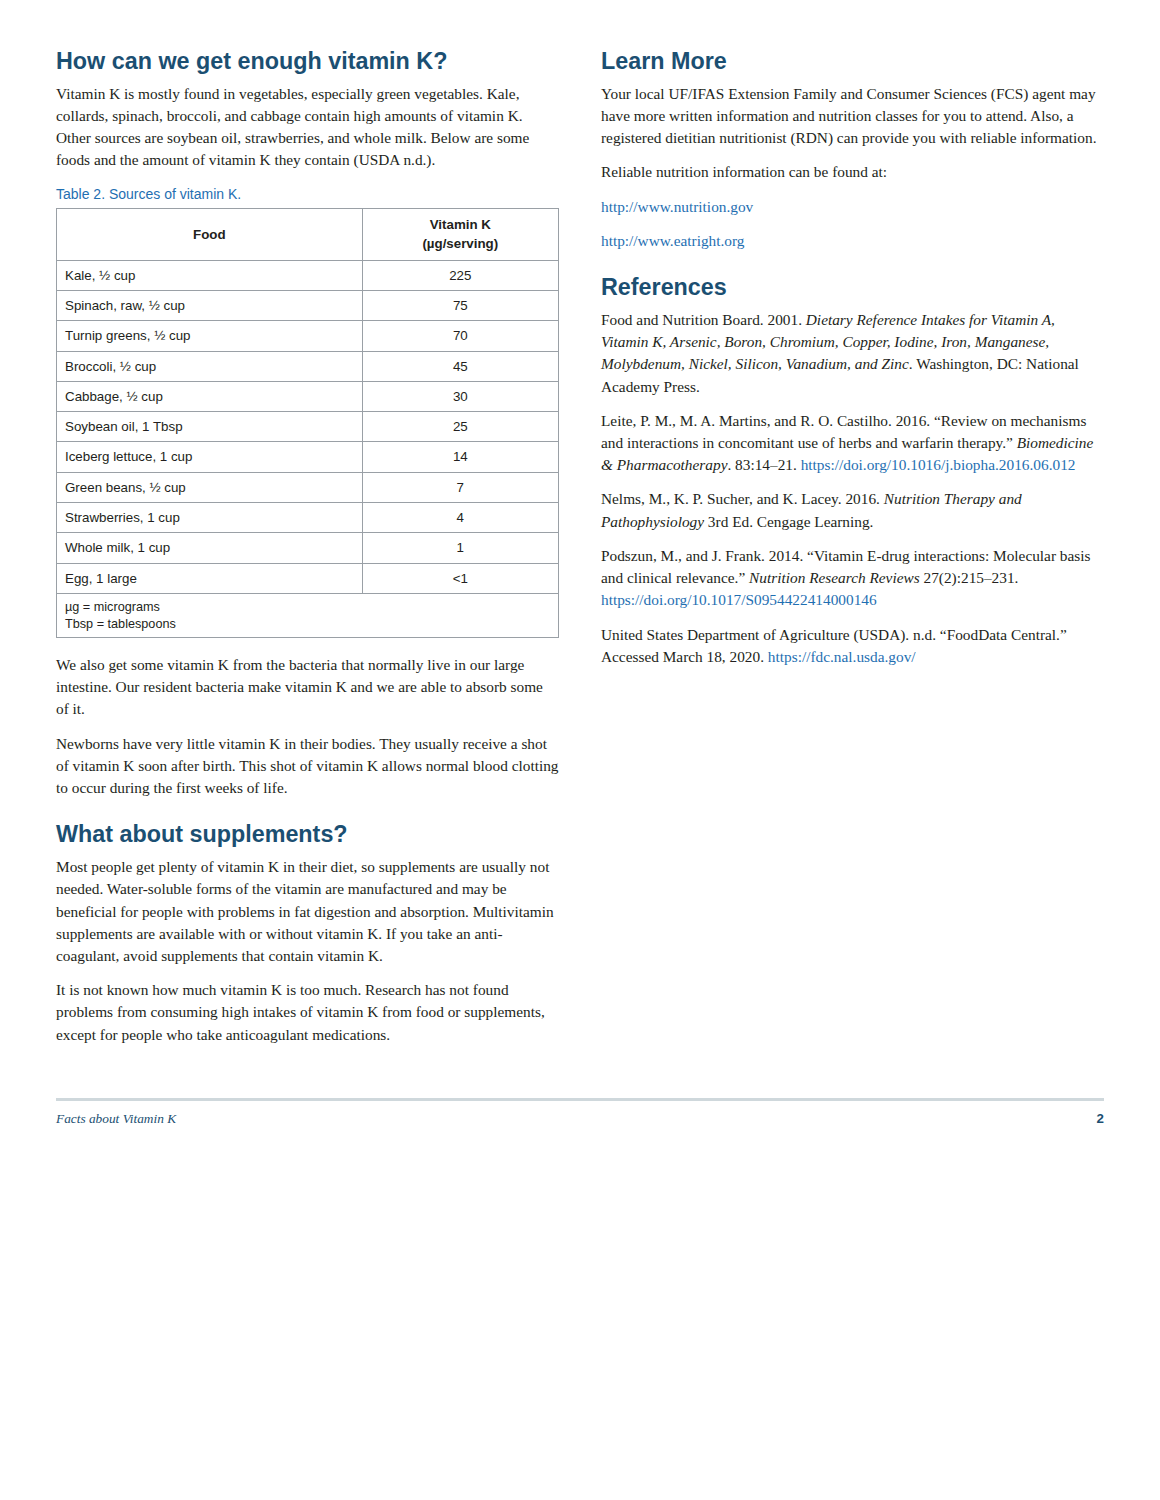How can we get enough vitamin K?
Vitamin K is mostly found in vegetables, especially green vegetables. Kale, collards, spinach, broccoli, and cabbage contain high amounts of vitamin K. Other sources are soybean oil, strawberries, and whole milk. Below are some foods and the amount of vitamin K they contain (USDA n.d.).
Table 2. Sources of vitamin K.
| Food | Vitamin K (µg/serving) |
| --- | --- |
| Kale, ½ cup | 225 |
| Spinach, raw, ½ cup | 75 |
| Turnip greens, ½ cup | 70 |
| Broccoli, ½ cup | 45 |
| Cabbage, ½ cup | 30 |
| Soybean oil, 1 Tbsp | 25 |
| Iceberg lettuce, 1 cup | 14 |
| Green beans, ½ cup | 7 |
| Strawberries, 1 cup | 4 |
| Whole milk, 1 cup | 1 |
| Egg, 1 large | <1 |
| µg = micrograms Tbsp = tablespoons |
We also get some vitamin K from the bacteria that normally live in our large intestine. Our resident bacteria make vitamin K and we are able to absorb some of it.
Newborns have very little vitamin K in their bodies. They usually receive a shot of vitamin K soon after birth. This shot of vitamin K allows normal blood clotting to occur during the first weeks of life.
What about supplements?
Most people get plenty of vitamin K in their diet, so supplements are usually not needed. Water-soluble forms of the vitamin are manufactured and may be beneficial for people with problems in fat digestion and absorption. Multivitamin supplements are available with or without vitamin K. If you take an anti-coagulant, avoid supplements that contain vitamin K.
It is not known how much vitamin K is too much. Research has not found problems from consuming high intakes of vitamin K from food or supplements, except for people who take anticoagulant medications.
Learn More
Your local UF/IFAS Extension Family and Consumer Sciences (FCS) agent may have more written information and nutrition classes for you to attend. Also, a registered dietitian nutritionist (RDN) can provide you with reliable information.
Reliable nutrition information can be found at:
http://www.nutrition.gov
http://www.eatright.org
References
Food and Nutrition Board. 2001. Dietary Reference Intakes for Vitamin A, Vitamin K, Arsenic, Boron, Chromium, Copper, Iodine, Iron, Manganese, Molybdenum, Nickel, Silicon, Vanadium, and Zinc. Washington, DC: National Academy Press.
Leite, P. M., M. A. Martins, and R. O. Castilho. 2016. “Review on mechanisms and interactions in concomitant use of herbs and warfarin therapy.” Biomedicine & Pharmacotherapy. 83:14–21. https://doi.org/10.1016/j.biopha.2016.06.012
Nelms, M., K. P. Sucher, and K. Lacey. 2016. Nutrition Therapy and Pathophysiology 3rd Ed. Cengage Learning.
Podszun, M., and J. Frank. 2014. “Vitamin E-drug interactions: Molecular basis and clinical relevance.” Nutrition Research Reviews 27(2):215–231. https://doi.org/10.1017/S0954422414000146
United States Department of Agriculture (USDA). n.d. “FoodData Central.” Accessed March 18, 2020. https://fdc.nal.usda.gov/
Facts about Vitamin K 2